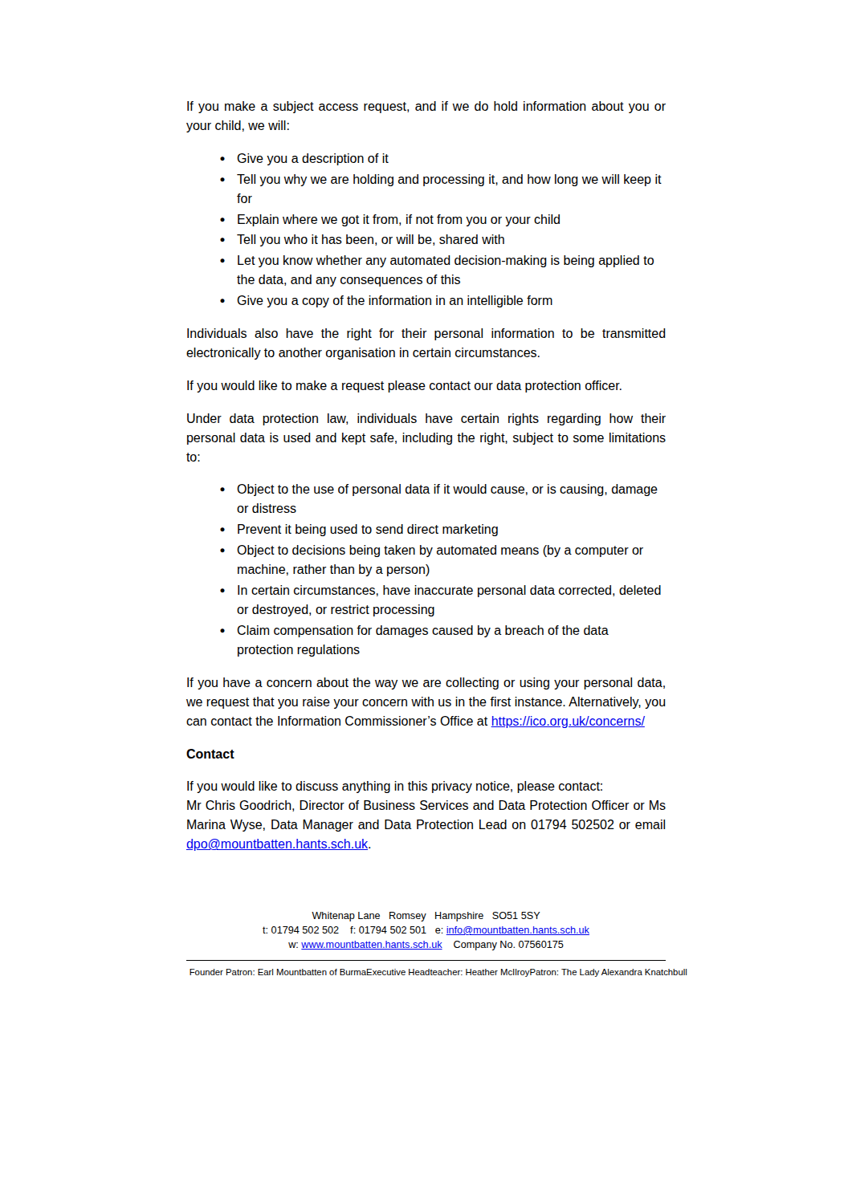If you make a subject access request, and if we do hold information about you or your child, we will:
Give you a description of it
Tell you why we are holding and processing it, and how long we will keep it for
Explain where we got it from, if not from you or your child
Tell you who it has been, or will be, shared with
Let you know whether any automated decision-making is being applied to the data, and any consequences of this
Give you a copy of the information in an intelligible form
Individuals also have the right for their personal information to be transmitted electronically to another organisation in certain circumstances.
If you would like to make a request please contact our data protection officer.
Under data protection law, individuals have certain rights regarding how their personal data is used and kept safe, including the right, subject to some limitations to:
Object to the use of personal data if it would cause, or is causing, damage or distress
Prevent it being used to send direct marketing
Object to decisions being taken by automated means (by a computer or machine, rather than by a person)
In certain circumstances, have inaccurate personal data corrected, deleted or destroyed, or restrict processing
Claim compensation for damages caused by a breach of the data protection regulations
If you have a concern about the way we are collecting or using your personal data, we request that you raise your concern with us in the first instance. Alternatively, you can contact the Information Commissioner’s Office at https://ico.org.uk/concerns/
Contact
If you would like to discuss anything in this privacy notice, please contact:
Mr Chris Goodrich, Director of Business Services and Data Protection Officer or Ms Marina Wyse, Data Manager and Data Protection Lead on 01794 502502 or email dpo@mountbatten.hants.sch.uk.
Whitenap Lane Romsey Hampshire SO51 5SY
t: 01794 502 502 f: 01794 502 501 e: info@mountbatten.hants.sch.uk
w: www.mountbatten.hants.sch.uk Company No. 07560175
Founder Patron: Earl Mountbatten of Burma Executive Headteacher: Heather McIlroy Patron: The Lady Alexandra Knatchbull